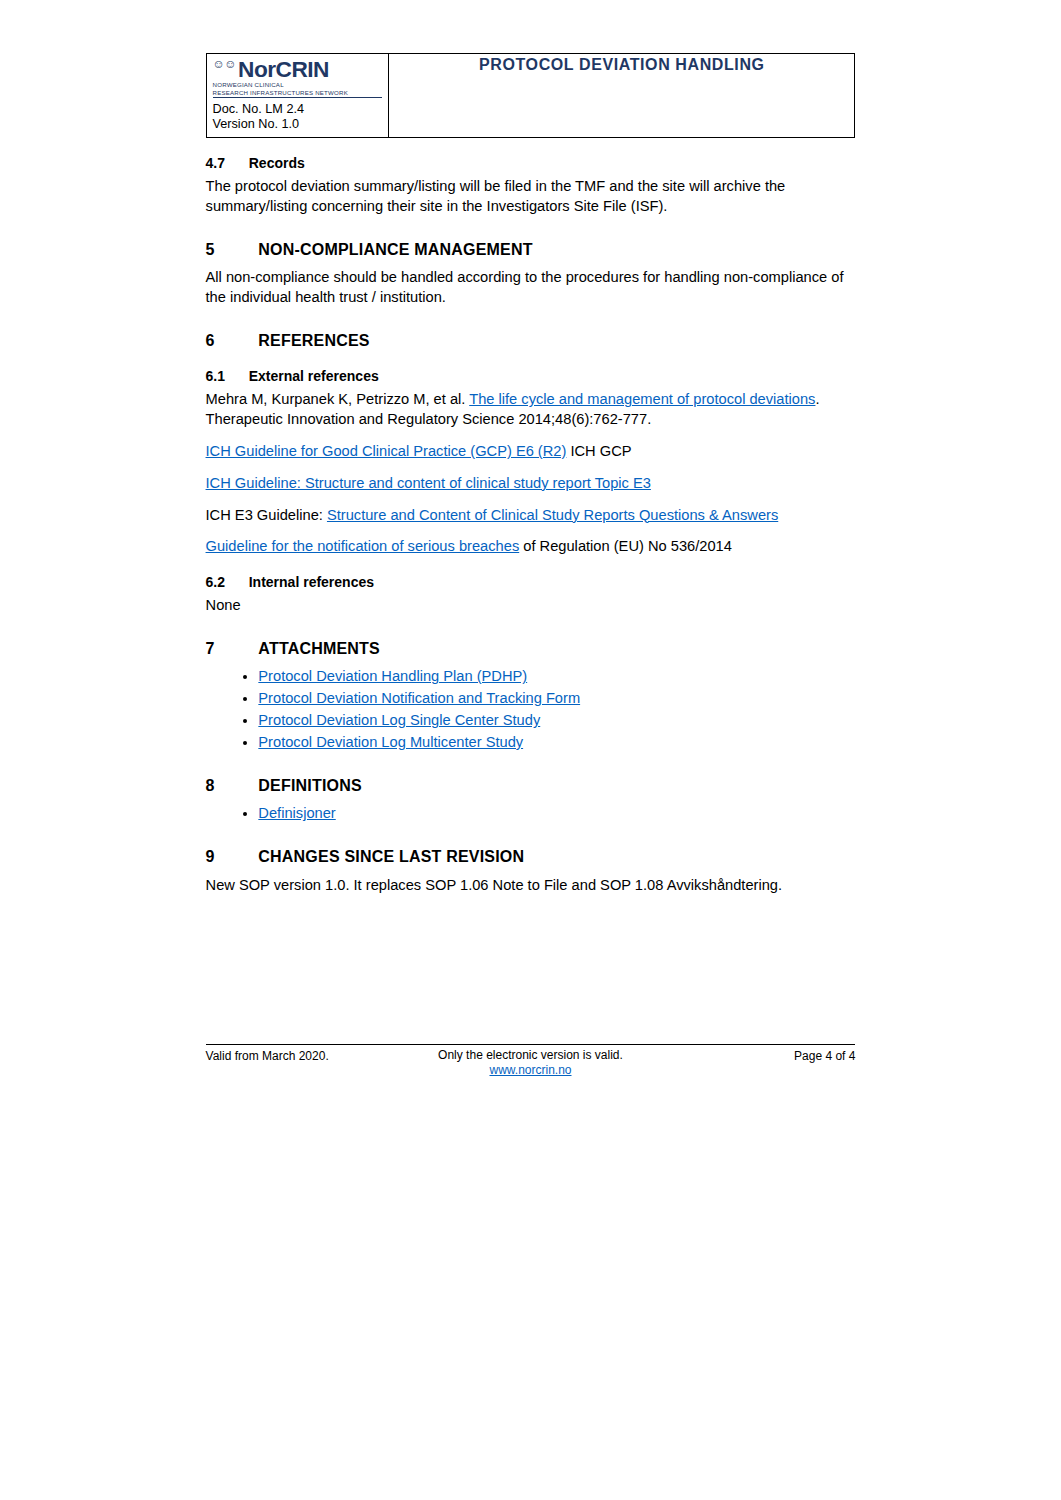| ☺☺ Nor CRIN NORWEGIAN CLINICAL RESEARCH INFRASTRUCTURES NETWORK Doc. No. LM 2.4 Version No. 1.0 | PROTOCOL DEVIATION HANDLING |
4.7 Records
The protocol deviation summary/listing will be filed in the TMF and the site will archive the summary/listing concerning their site in the Investigators Site File (ISF).
5 NON-COMPLIANCE MANAGEMENT
All non-compliance should be handled according to the procedures for handling non-compliance of the individual health trust / institution.
6 REFERENCES
6.1 External references
Mehra M, Kurpanek K, Petrizzo M, et al. The life cycle and management of protocol deviations. Therapeutic Innovation and Regulatory Science 2014;48(6):762-777.
ICH Guideline for Good Clinical Practice (GCP) E6 (R2) ICH GCP
ICH Guideline: Structure and content of clinical study report Topic E3
ICH E3 Guideline: Structure and Content of Clinical Study Reports Questions & Answers
Guideline for the notification of serious breaches of Regulation (EU) No 536/2014
6.2 Internal references
None
7 ATTACHMENTS
Protocol Deviation Handling Plan (PDHP)
Protocol Deviation Notification and Tracking Form
Protocol Deviation Log Single Center Study
Protocol Deviation Log Multicenter Study
8 DEFINITIONS
Definisjoner
9 CHANGES SINCE LAST REVISION
New SOP version 1.0. It replaces SOP 1.06 Note to File and SOP 1.08 Avvikshåndtering.
Valid from March 2020.
Only the electronic version is valid.
www.norcrin.no
Page 4 of 4